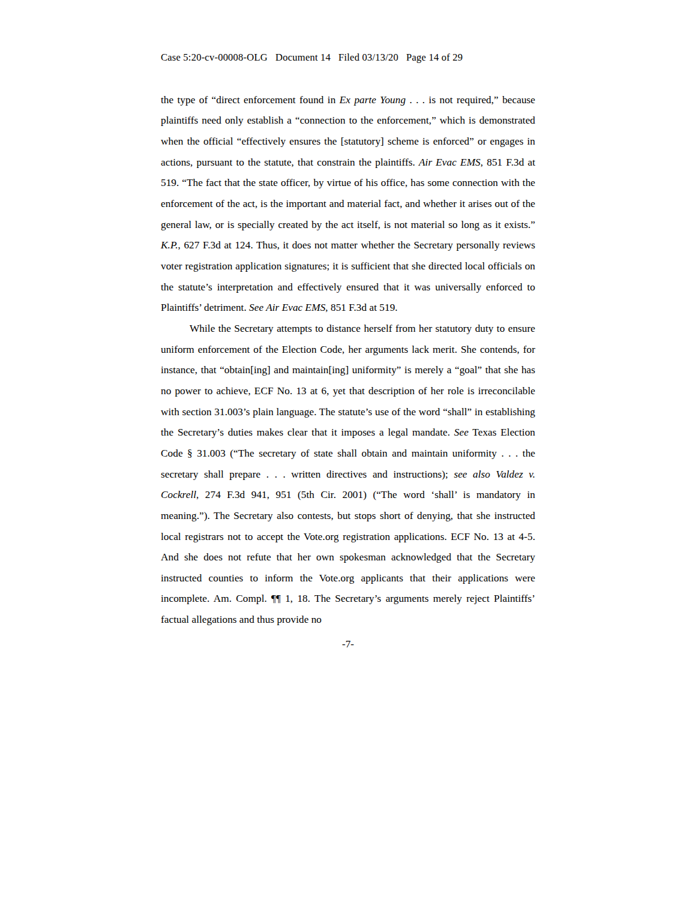Case 5:20-cv-00008-OLG Document 14 Filed 03/13/20 Page 14 of 29
the type of “direct enforcement found in Ex parte Young . . . is not required,” because plaintiffs need only establish a “connection to the enforcement,” which is demonstrated when the official “effectively ensures the [statutory] scheme is enforced” or engages in actions, pursuant to the statute, that constrain the plaintiffs. Air Evac EMS, 851 F.3d at 519. “The fact that the state officer, by virtue of his office, has some connection with the enforcement of the act, is the important and material fact, and whether it arises out of the general law, or is specially created by the act itself, is not material so long as it exists.” K.P., 627 F.3d at 124. Thus, it does not matter whether the Secretary personally reviews voter registration application signatures; it is sufficient that she directed local officials on the statute’s interpretation and effectively ensured that it was universally enforced to Plaintiffs’ detriment. See Air Evac EMS, 851 F.3d at 519.
While the Secretary attempts to distance herself from her statutory duty to ensure uniform enforcement of the Election Code, her arguments lack merit. She contends, for instance, that “obtain[ing] and maintain[ing] uniformity” is merely a “goal” that she has no power to achieve, ECF No. 13 at 6, yet that description of her role is irreconcilable with section 31.003’s plain language. The statute’s use of the word “shall” in establishing the Secretary’s duties makes clear that it imposes a legal mandate. See Texas Election Code § 31.003 (“The secretary of state shall obtain and maintain uniformity . . . the secretary shall prepare . . . written directives and instructions); see also Valdez v. Cockrell, 274 F.3d 941, 951 (5th Cir. 2001) (“The word ‘shall’ is mandatory in meaning.”). The Secretary also contests, but stops short of denying, that she instructed local registrars not to accept the Vote.org registration applications. ECF No. 13 at 4-5. And she does not refute that her own spokesman acknowledged that the Secretary instructed counties to inform the Vote.org applicants that their applications were incomplete. Am. Compl. ¶¶ 1, 18. The Secretary’s arguments merely reject Plaintiffs’ factual allegations and thus provide no
-7-